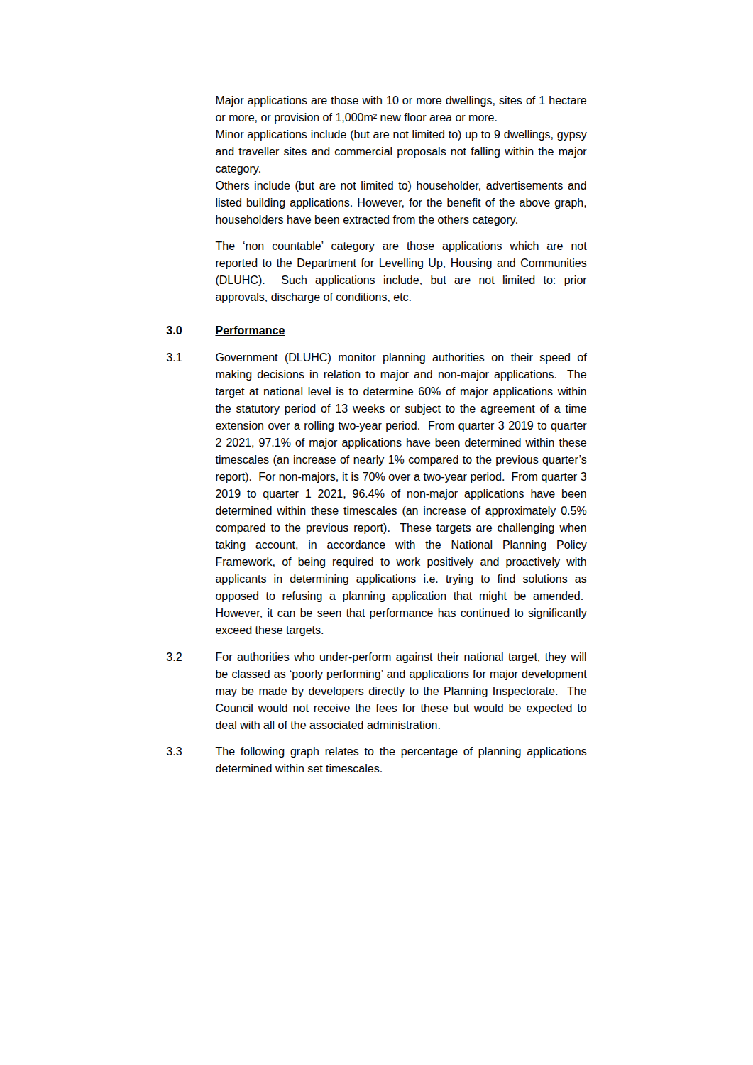Major applications are those with 10 or more dwellings, sites of 1 hectare or more, or provision of 1,000m² new floor area or more.
Minor applications include (but are not limited to) up to 9 dwellings, gypsy and traveller sites and commercial proposals not falling within the major category.
Others include (but are not limited to) householder, advertisements and listed building applications. However, for the benefit of the above graph, householders have been extracted from the others category.
The ‘non countable’ category are those applications which are not reported to the Department for Levelling Up, Housing and Communities (DLUHC). Such applications include, but are not limited to: prior approvals, discharge of conditions, etc.
3.0 Performance
3.1
Government (DLUHC) monitor planning authorities on their speed of making decisions in relation to major and non-major applications. The target at national level is to determine 60% of major applications within the statutory period of 13 weeks or subject to the agreement of a time extension over a rolling two-year period. From quarter 3 2019 to quarter 2 2021, 97.1% of major applications have been determined within these timescales (an increase of nearly 1% compared to the previous quarter’s report). For non-majors, it is 70% over a two-year period. From quarter 3 2019 to quarter 1 2021, 96.4% of non-major applications have been determined within these timescales (an increase of approximately 0.5% compared to the previous report). These targets are challenging when taking account, in accordance with the National Planning Policy Framework, of being required to work positively and proactively with applicants in determining applications i.e. trying to find solutions as opposed to refusing a planning application that might be amended. However, it can be seen that performance has continued to significantly exceed these targets.
3.2
For authorities who under-perform against their national target, they will be classed as ‘poorly performing’ and applications for major development may be made by developers directly to the Planning Inspectorate. The Council would not receive the fees for these but would be expected to deal with all of the associated administration.
3.3
The following graph relates to the percentage of planning applications determined within set timescales.